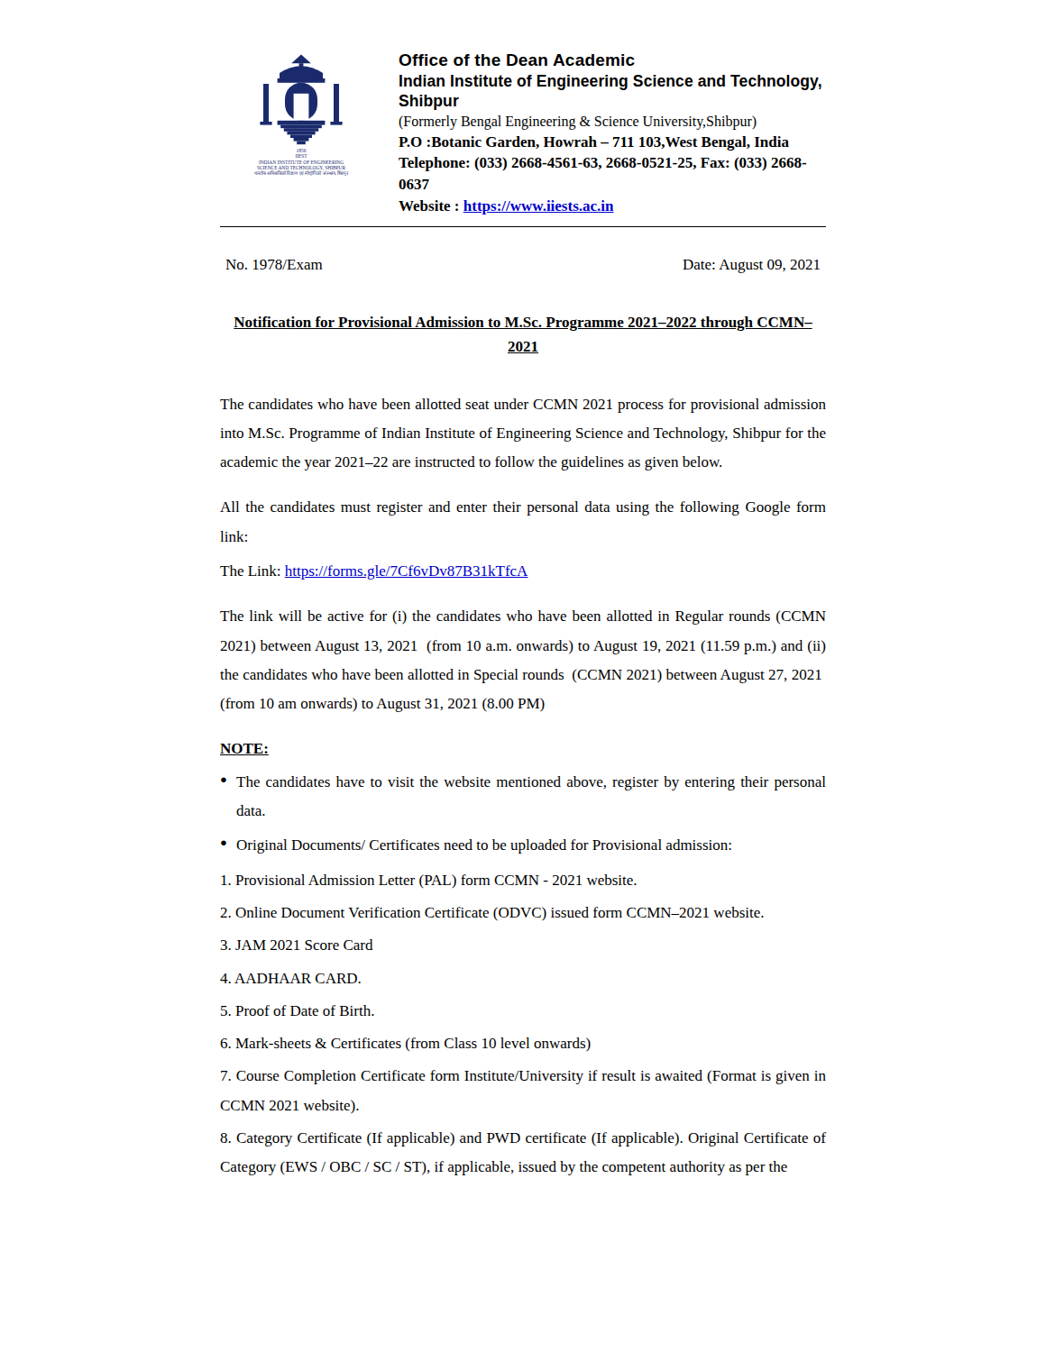Office of the Dean Academic
Indian Institute of Engineering Science and Technology, Shibpur
(Formerly Bengal Engineering & Science University,Shibpur)
P.O :Botanic Garden, Howrah – 711 103,West Bengal, India
Telephone: (033) 2668-4561-63, 2668-0521-25, Fax: (033) 2668-0637
Website : https://www.iiests.ac.in
No. 1978/Exam
Date: August 09, 2021
Notification for Provisional Admission to M.Sc. Programme 2021–2022 through CCMN–2021
The candidates who have been allotted seat under CCMN 2021 process for provisional admission into M.Sc. Programme of Indian Institute of Engineering Science and Technology, Shibpur for the academic the year 2021–22 are instructed to follow the guidelines as given below.
All the candidates must register and enter their personal data using the following Google form link:
The Link: https://forms.gle/7Cf6vDv87B31kTfcA
The link will be active for (i) the candidates who have been allotted in Regular rounds (CCMN 2021) between August 13, 2021 (from 10 a.m. onwards) to August 19, 2021 (11.59 p.m.) and (ii) the candidates who have been allotted in Special rounds (CCMN 2021) between August 27, 2021 (from 10 am onwards) to August 31, 2021 (8.00 PM)
NOTE:
The candidates have to visit the website mentioned above, register by entering their personal data.
Original Documents/ Certificates need to be uploaded for Provisional admission:
Provisional Admission Letter (PAL) form CCMN - 2021 website.
Online Document Verification Certificate (ODVC) issued form CCMN–2021 website.
JAM 2021 Score Card
AADHAAR CARD.
Proof of Date of Birth.
Mark-sheets & Certificates (from Class 10 level onwards)
Course Completion Certificate form Institute/University if result is awaited (Format is given in CCMN 2021 website).
Category Certificate (If applicable) and PWD certificate (If applicable). Original Certificate of Category (EWS / OBC / SC / ST), if applicable, issued by the competent authority as per the